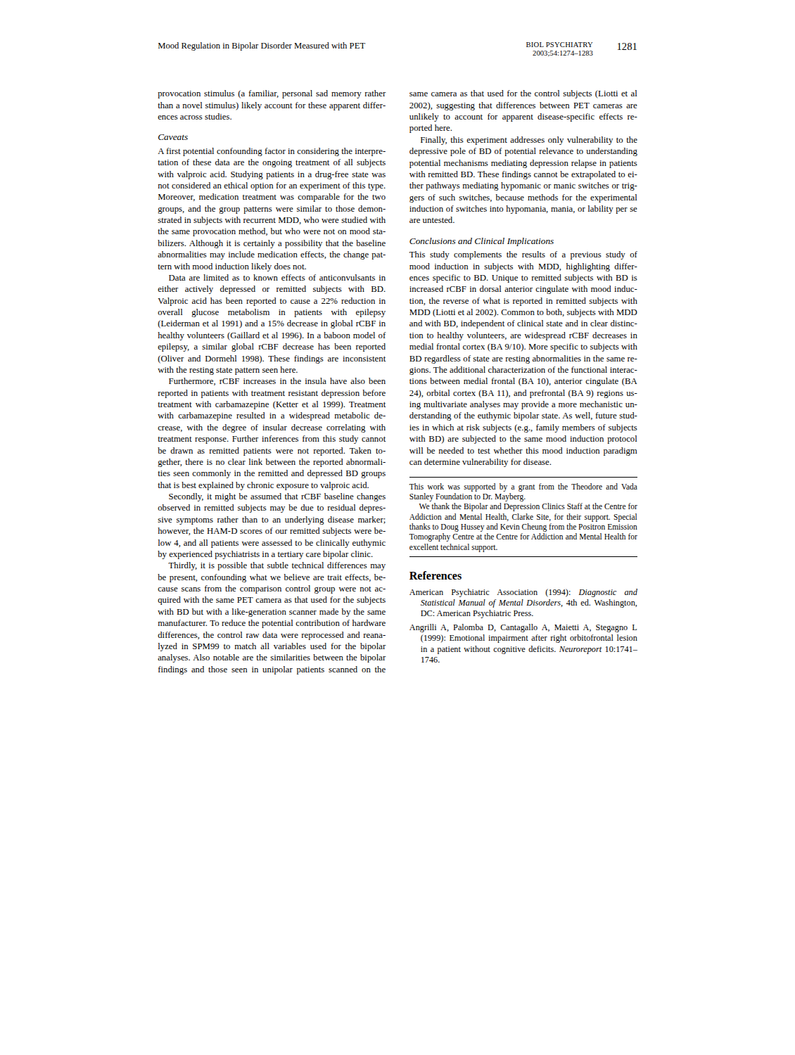Mood Regulation in Bipolar Disorder Measured with PET
BIOL PSYCHIATRY
2003;54:1274–1283
1281
provocation stimulus (a familiar, personal sad memory rather than a novel stimulus) likely account for these apparent differences across studies.
Caveats
A first potential confounding factor in considering the interpretation of these data are the ongoing treatment of all subjects with valproic acid. Studying patients in a drug-free state was not considered an ethical option for an experiment of this type. Moreover, medication treatment was comparable for the two groups, and the group patterns were similar to those demonstrated in subjects with recurrent MDD, who were studied with the same provocation method, but who were not on mood stabilizers. Although it is certainly a possibility that the baseline abnormalities may include medication effects, the change pattern with mood induction likely does not.
Data are limited as to known effects of anticonvulsants in either actively depressed or remitted subjects with BD. Valproic acid has been reported to cause a 22% reduction in overall glucose metabolism in patients with epilepsy (Leiderman et al 1991) and a 15% decrease in global rCBF in healthy volunteers (Gaillard et al 1996). In a baboon model of epilepsy, a similar global rCBF decrease has been reported (Oliver and Dormehl 1998). These findings are inconsistent with the resting state pattern seen here.
Furthermore, rCBF increases in the insula have also been reported in patients with treatment resistant depression before treatment with carbamazepine (Ketter et al 1999). Treatment with carbamazepine resulted in a widespread metabolic decrease, with the degree of insular decrease correlating with treatment response. Further inferences from this study cannot be drawn as remitted patients were not reported. Taken together, there is no clear link between the reported abnormalities seen commonly in the remitted and depressed BD groups that is best explained by chronic exposure to valproic acid.
Secondly, it might be assumed that rCBF baseline changes observed in remitted subjects may be due to residual depressive symptoms rather than to an underlying disease marker; however, the HAM-D scores of our remitted subjects were below 4, and all patients were assessed to be clinically euthymic by experienced psychiatrists in a tertiary care bipolar clinic.
Thirdly, it is possible that subtle technical differences may be present, confounding what we believe are trait effects, because scans from the comparison control group were not acquired with the same PET camera as that used for the subjects with BD but with a like-generation scanner made by the same manufacturer. To reduce the potential contribution of hardware differences, the control raw data were reprocessed and reanalyzed in SPM99 to match all variables used for the bipolar analyses. Also notable are the similarities between the bipolar findings and those seen in unipolar patients scanned on the same camera as that used for the control subjects (Liotti et al 2002), suggesting that differences between PET cameras are unlikely to account for apparent disease-specific effects reported here.
Finally, this experiment addresses only vulnerability to the depressive pole of BD of potential relevance to understanding potential mechanisms mediating depression relapse in patients with remitted BD. These findings cannot be extrapolated to either pathways mediating hypomanic or manic switches or triggers of such switches, because methods for the experimental induction of switches into hypomania, mania, or lability per se are untested.
Conclusions and Clinical Implications
This study complements the results of a previous study of mood induction in subjects with MDD, highlighting differences specific to BD. Unique to remitted subjects with BD is increased rCBF in dorsal anterior cingulate with mood induction, the reverse of what is reported in remitted subjects with MDD (Liotti et al 2002). Common to both, subjects with MDD and with BD, independent of clinical state and in clear distinction to healthy volunteers, are widespread rCBF decreases in medial frontal cortex (BA 9/10). More specific to subjects with BD regardless of state are resting abnormalities in the same regions. The additional characterization of the functional interactions between medial frontal (BA 10), anterior cingulate (BA 24), orbital cortex (BA 11), and prefrontal (BA 9) regions using multivariate analyses may provide a more mechanistic understanding of the euthymic bipolar state. As well, future studies in which at risk subjects (e.g., family members of subjects with BD) are subjected to the same mood induction protocol will be needed to test whether this mood induction paradigm can determine vulnerability for disease.
This work was supported by a grant from the Theodore and Vada Stanley Foundation to Dr. Mayberg.
We thank the Bipolar and Depression Clinics Staff at the Centre for Addiction and Mental Health, Clarke Site, for their support. Special thanks to Doug Hussey and Kevin Cheung from the Positron Emission Tomography Centre at the Centre for Addiction and Mental Health for excellent technical support.
References
American Psychiatric Association (1994): Diagnostic and Statistical Manual of Mental Disorders, 4th ed. Washington, DC: American Psychiatric Press.
Angrilli A, Palomba D, Cantagallo A, Maietti A, Stegagno L (1999): Emotional impairment after right orbitofrontal lesion in a patient without cognitive deficits. Neuroreport 10:1741–1746.